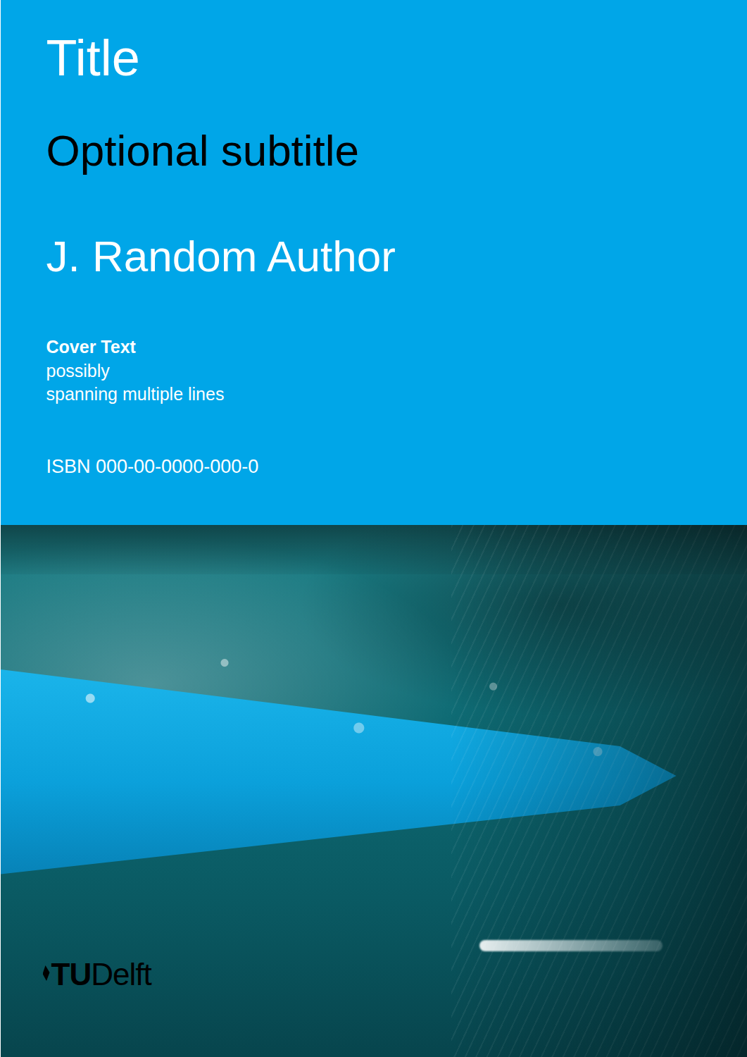Title
Optional subtitle
J. Random Author
Cover Text
possibly
spanning multiple lines
ISBN 000-00-0000-000-0
TU Delft